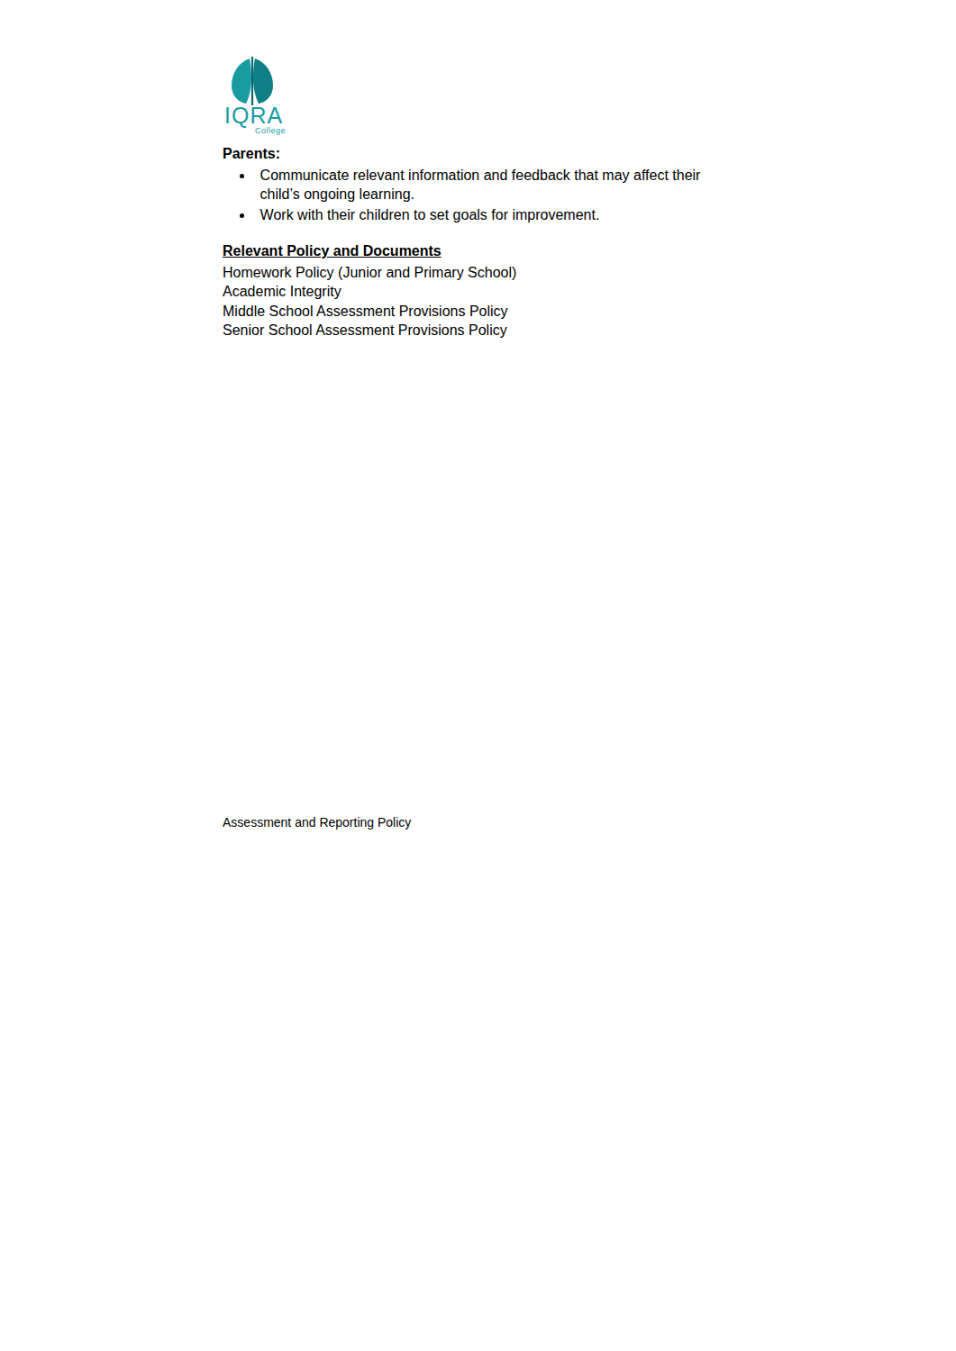IQRA College
Parents:
Communicate relevant information and feedback that may affect their child’s ongoing learning.
Work with their children to set goals for improvement.
Relevant Policy and Documents
Homework Policy (Junior and Primary School)
Academic Integrity
Middle School Assessment Provisions Policy
Senior School Assessment Provisions Policy
Assessment and Reporting Policy